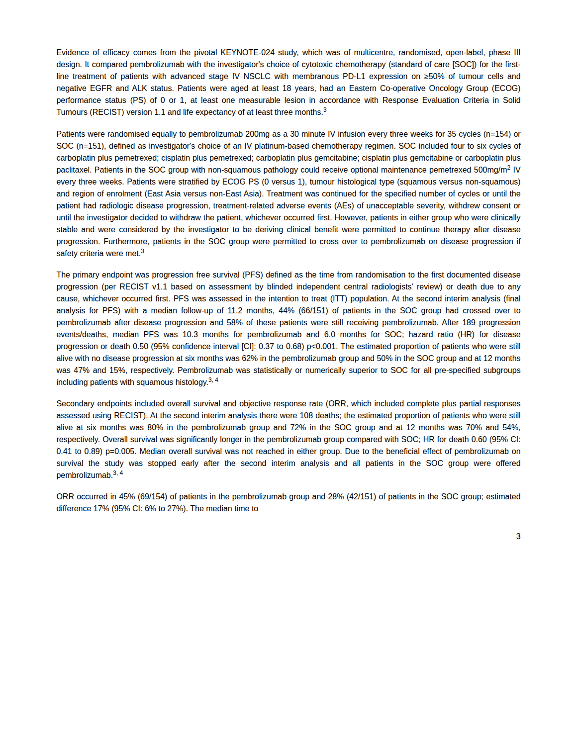Evidence of efficacy comes from the pivotal KEYNOTE-024 study, which was of multicentre, randomised, open-label, phase III design. It compared pembrolizumab with the investigator's choice of cytotoxic chemotherapy (standard of care [SOC]) for the first-line treatment of patients with advanced stage IV NSCLC with membranous PD-L1 expression on ≥50% of tumour cells and negative EGFR and ALK status. Patients were aged at least 18 years, had an Eastern Co-operative Oncology Group (ECOG) performance status (PS) of 0 or 1, at least one measurable lesion in accordance with Response Evaluation Criteria in Solid Tumours (RECIST) version 1.1 and life expectancy of at least three months.3
Patients were randomised equally to pembrolizumab 200mg as a 30 minute IV infusion every three weeks for 35 cycles (n=154) or SOC (n=151), defined as investigator's choice of an IV platinum-based chemotherapy regimen. SOC included four to six cycles of carboplatin plus pemetrexed; cisplatin plus pemetrexed; carboplatin plus gemcitabine; cisplatin plus gemcitabine or carboplatin plus paclitaxel. Patients in the SOC group with non-squamous pathology could receive optional maintenance pemetrexed 500mg/m2 IV every three weeks. Patients were stratified by ECOG PS (0 versus 1), tumour histological type (squamous versus non-squamous) and region of enrolment (East Asia versus non-East Asia). Treatment was continued for the specified number of cycles or until the patient had radiologic disease progression, treatment-related adverse events (AEs) of unacceptable severity, withdrew consent or until the investigator decided to withdraw the patient, whichever occurred first. However, patients in either group who were clinically stable and were considered by the investigator to be deriving clinical benefit were permitted to continue therapy after disease progression. Furthermore, patients in the SOC group were permitted to cross over to pembrolizumab on disease progression if safety criteria were met.3
The primary endpoint was progression free survival (PFS) defined as the time from randomisation to the first documented disease progression (per RECIST v1.1 based on assessment by blinded independent central radiologists' review) or death due to any cause, whichever occurred first. PFS was assessed in the intention to treat (ITT) population. At the second interim analysis (final analysis for PFS) with a median follow-up of 11.2 months, 44% (66/151) of patients in the SOC group had crossed over to pembrolizumab after disease progression and 58% of these patients were still receiving pembrolizumab. After 189 progression events/deaths, median PFS was 10.3 months for pembrolizumab and 6.0 months for SOC; hazard ratio (HR) for disease progression or death 0.50 (95% confidence interval [CI]: 0.37 to 0.68) p<0.001. The estimated proportion of patients who were still alive with no disease progression at six months was 62% in the pembrolizumab group and 50% in the SOC group and at 12 months was 47% and 15%, respectively. Pembrolizumab was statistically or numerically superior to SOC for all pre-specified subgroups including patients with squamous histology.3, 4
Secondary endpoints included overall survival and objective response rate (ORR, which included complete plus partial responses assessed using RECIST). At the second interim analysis there were 108 deaths; the estimated proportion of patients who were still alive at six months was 80% in the pembrolizumab group and 72% in the SOC group and at 12 months was 70% and 54%, respectively. Overall survival was significantly longer in the pembrolizumab group compared with SOC; HR for death 0.60 (95% CI: 0.41 to 0.89) p=0.005. Median overall survival was not reached in either group. Due to the beneficial effect of pembrolizumab on survival the study was stopped early after the second interim analysis and all patients in the SOC group were offered pembrolizumab.3, 4
ORR occurred in 45% (69/154) of patients in the pembrolizumab group and 28% (42/151) of patients in the SOC group; estimated difference 17% (95% CI: 6% to 27%). The median time to
3